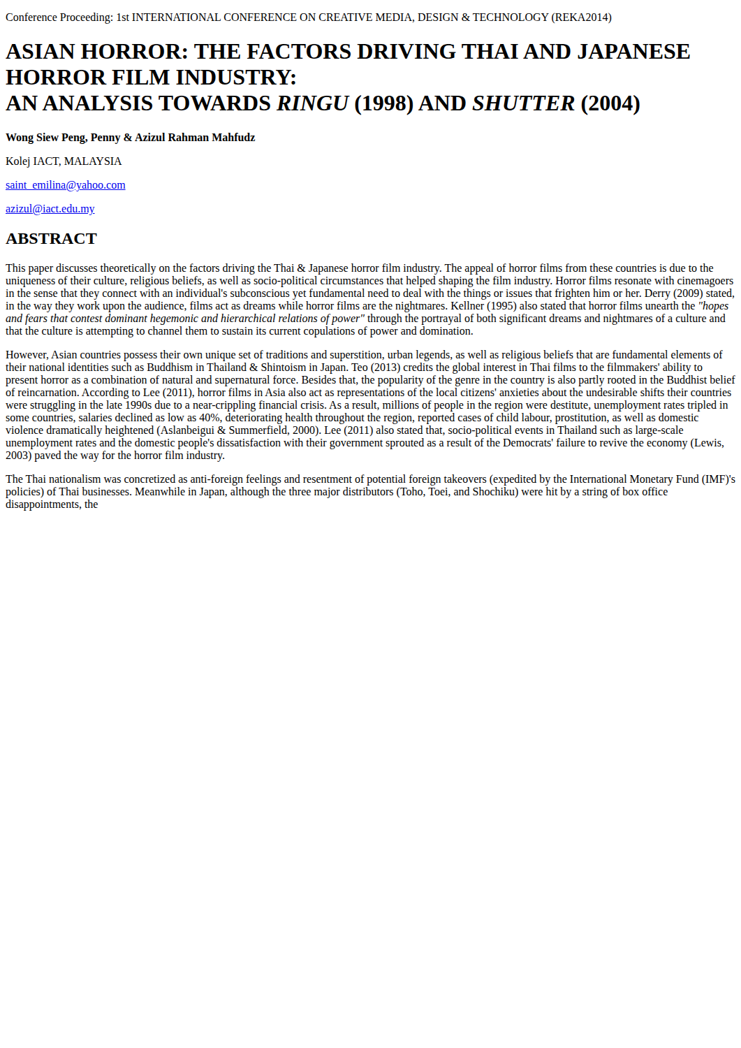Conference Proceeding: 1st INTERNATIONAL CONFERENCE ON CREATIVE MEDIA, DESIGN & TECHNOLOGY (REKA2014)
ASIAN HORROR: THE FACTORS DRIVING THAI AND JAPANESE HORROR FILM INDUSTRY:
AN ANALYSIS TOWARDS RINGU (1998) AND SHUTTER (2004)
Wong Siew Peng, Penny & Azizul Rahman Mahfudz
Kolej IACT, MALAYSIA
saint_emilina@yahoo.com
azizul@iact.edu.my
ABSTRACT
This paper discusses theoretically on the factors driving the Thai & Japanese horror film industry. The appeal of horror films from these countries is due to the uniqueness of their culture, religious beliefs, as well as socio-political circumstances that helped shaping the film industry. Horror films resonate with cinemagoers in the sense that they connect with an individual's subconscious yet fundamental need to deal with the things or issues that frighten him or her. Derry (2009) stated, in the way they work upon the audience, films act as dreams while horror films are the nightmares. Kellner (1995) also stated that horror films unearth the "hopes and fears that contest dominant hegemonic and hierarchical relations of power" through the portrayal of both significant dreams and nightmares of a culture and that the culture is attempting to channel them to sustain its current copulations of power and domination.
However, Asian countries possess their own unique set of traditions and superstition, urban legends, as well as religious beliefs that are fundamental elements of their national identities such as Buddhism in Thailand & Shintoism in Japan. Teo (2013) credits the global interest in Thai films to the filmmakers' ability to present horror as a combination of natural and supernatural force. Besides that, the popularity of the genre in the country is also partly rooted in the Buddhist belief of reincarnation. According to Lee (2011), horror films in Asia also act as representations of the local citizens' anxieties about the undesirable shifts their countries were struggling in the late 1990s due to a near-crippling financial crisis. As a result, millions of people in the region were destitute, unemployment rates tripled in some countries, salaries declined as low as 40%, deteriorating health throughout the region, reported cases of child labour, prostitution, as well as domestic violence dramatically heightened (Aslanbeigui & Summerfield, 2000). Lee (2011) also stated that, socio-political events in Thailand such as large-scale unemployment rates and the domestic people's dissatisfaction with their government sprouted as a result of the Democrats' failure to revive the economy (Lewis, 2003) paved the way for the horror film industry.
The Thai nationalism was concretized as anti-foreign feelings and resentment of potential foreign takeovers (expedited by the International Monetary Fund (IMF)'s policies) of Thai businesses. Meanwhile in Japan, although the three major distributors (Toho, Toei, and Shochiku) were hit by a string of box office disappointments, the